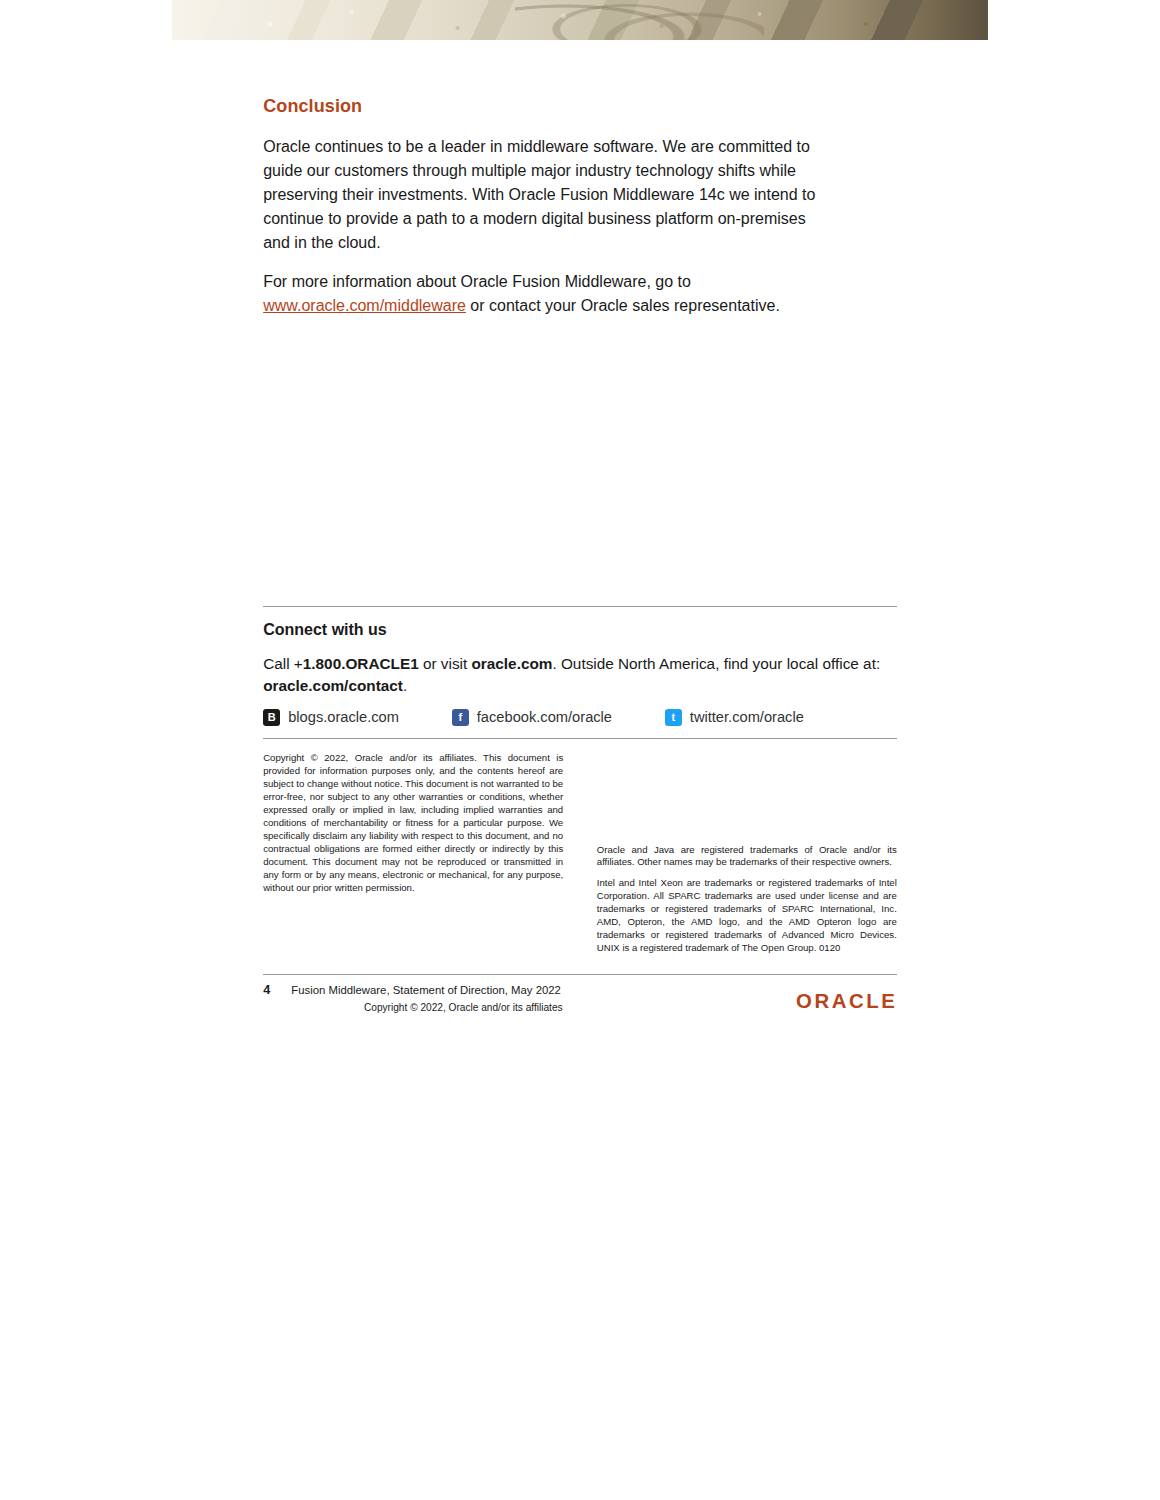Conclusion
Oracle continues to be a leader in middleware software. We are committed to guide our customers through multiple major industry technology shifts while preserving their investments. With Oracle Fusion Middleware 14c we intend to continue to provide a path to a modern digital business platform on-premises and in the cloud.
For more information about Oracle Fusion Middleware, go to www.oracle.com/middleware or contact your Oracle sales representative.
Connect with us
Call +1.800.ORACLE1 or visit oracle.com. Outside North America, find your local office at: oracle.com/contact.
Bblogs.oracle.com
ffacebook.com/oracle
ttwitter.com/oracle
Copyright © 2022, Oracle and/or its affiliates. This document is provided for information purposes only, and the contents hereof are subject to change without notice. This document is not warranted to be error-free, nor subject to any other warranties or conditions, whether expressed orally or implied in law, including implied warranties and conditions of merchantability or fitness for a particular purpose. We specifically disclaim any liability with respect to this document, and no contractual obligations are formed either directly or indirectly by this document. This document may not be reproduced or transmitted in any form or by any means, electronic or mechanical, for any purpose, without our prior written permission.
Oracle and Java are registered trademarks of Oracle and/or its affiliates. Other names may be trademarks of their respective owners.
Intel and Intel Xeon are trademarks or registered trademarks of Intel Corporation. All SPARC trademarks are used under license and are trademarks or registered trademarks of SPARC International, Inc. AMD, Opteron, the AMD logo, and the AMD Opteron logo are trademarks or registered trademarks of Advanced Micro Devices. UNIX is a registered trademark of The Open Group. 0120
4 Fusion Middleware, Statement of Direction, May 2022 Copyright © 2022, Oracle and/or its affiliates
ORACLE